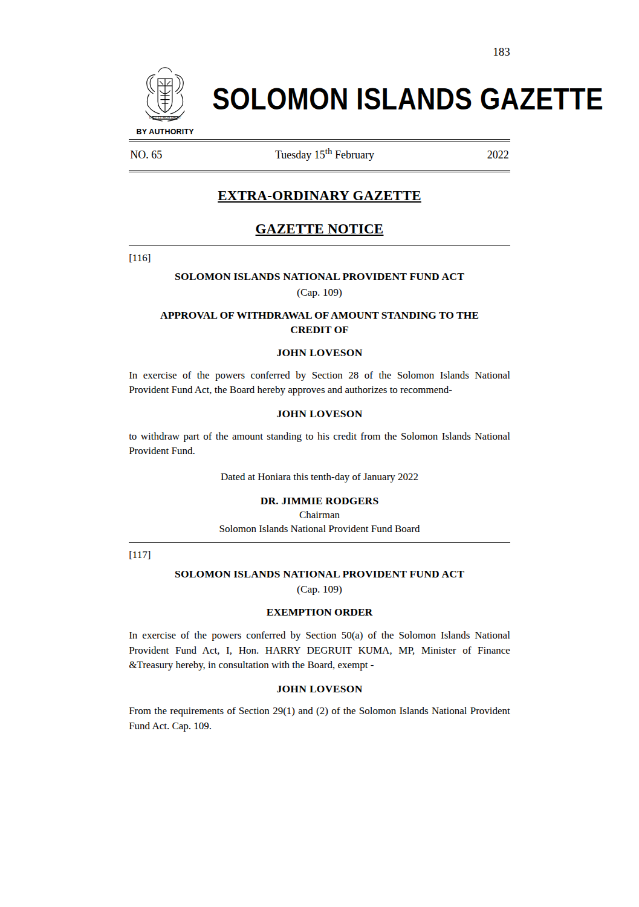183
BY AUTHORITY
SOLOMON ISLANDS GAZETTE
NO. 65 Tuesday 15th February 2022
EXTRA-ORDINARY GAZETTE
GAZETTE NOTICE
[116]
SOLOMON ISLANDS NATIONAL PROVIDENT FUND ACT
(Cap. 109)
APPROVAL OF WITHDRAWAL OF AMOUNT STANDING TO THE
CREDIT OF
JOHN LOVESON
In exercise of the powers conferred by Section 28 of the Solomon Islands National Provident Fund Act, the Board hereby approves and authorizes to recommend-
JOHN LOVESON
to withdraw part of the amount standing to his credit from the Solomon Islands National Provident Fund.
Dated at Honiara this tenth-day of January 2022
DR. JIMMIE RODGERS
Chairman
Solomon Islands National Provident Fund Board
[117]
SOLOMON ISLANDS NATIONAL PROVIDENT FUND ACT
(Cap. 109)
EXEMPTION ORDER
In exercise of the powers conferred by Section 50(a) of the Solomon Islands National Provident Fund Act, I, Hon. HARRY DEGRUIT KUMA, MP, Minister of Finance &Treasury hereby, in consultation with the Board, exempt -
JOHN LOVESON
From the requirements of Section 29(1) and (2) of the Solomon Islands National Provident Fund Act. Cap. 109.